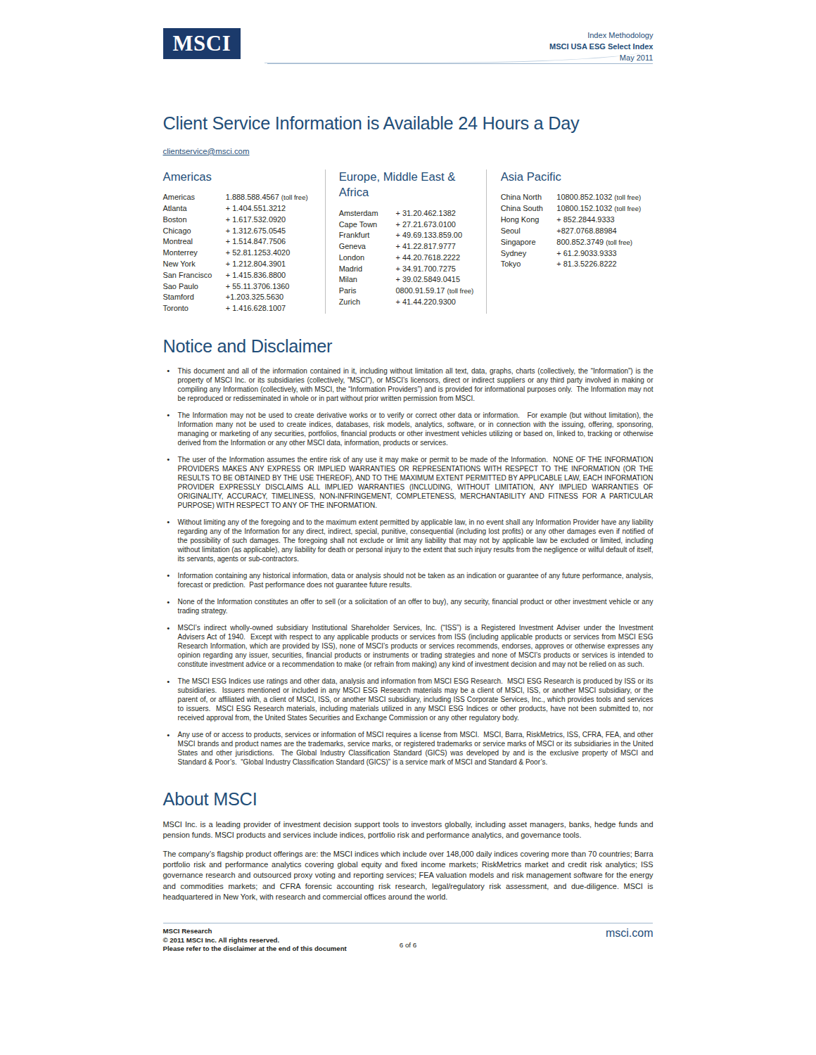MSCI
Index Methodology
MSCI USA ESG Select Index
May 2011
Client Service Information is Available 24 Hours a Day
clientservice@msci.com
Americas
| Americas | 1.888.588.4567 (toll free) |
| Atlanta | + 1.404.551.3212 |
| Boston | + 1.617.532.0920 |
| Chicago | + 1.312.675.0545 |
| Montreal | + 1.514.847.7506 |
| Monterrey | + 52.81.1253.4020 |
| New York | + 1.212.804.3901 |
| San Francisco | + 1.415.836.8800 |
| Sao Paulo | + 55.11.3706.1360 |
| Stamford | +1.203.325.5630 |
| Toronto | + 1.416.628.1007 |
Europe, Middle East & Africa
| Amsterdam | + 31.20.462.1382 |
| Cape Town | + 27.21.673.0100 |
| Frankfurt | + 49.69.133.859.00 |
| Geneva | + 41.22.817.9777 |
| London | + 44.20.7618.2222 |
| Madrid | + 34.91.700.7275 |
| Milan | + 39.02.5849.0415 |
| Paris | 0800.91.59.17 (toll free) |
| Zurich | + 41.44.220.9300 |
Asia Pacific
| China North | 10800.852.1032 (toll free) |
| China South | 10800.152.1032 (toll free) |
| Hong Kong | + 852.2844.9333 |
| Seoul | +827.0768.88984 |
| Singapore | 800.852.3749 (toll free) |
| Sydney | + 61.2.9033.9333 |
| Tokyo | + 81.3.5226.8222 |
Notice and Disclaimer
This document and all of the information contained in it, including without limitation all text, data, graphs, charts (collectively, the “Information”) is the property of MSCI Inc. or its subsidiaries (collectively, “MSCI”), or MSCI’s licensors, direct or indirect suppliers or any third party involved in making or compiling any Information (collectively, with MSCI, the “Information Providers”) and is provided for informational purposes only. The Information may not be reproduced or redisseminated in whole or in part without prior written permission from MSCI.
The Information may not be used to create derivative works or to verify or correct other data or information. For example (but without limitation), the Information many not be used to create indices, databases, risk models, analytics, software, or in connection with the issuing, offering, sponsoring, managing or marketing of any securities, portfolios, financial products or other investment vehicles utilizing or based on, linked to, tracking or otherwise derived from the Information or any other MSCI data, information, products or services.
The user of the Information assumes the entire risk of any use it may make or permit to be made of the Information. NONE OF THE INFORMATION PROVIDERS MAKES ANY EXPRESS OR IMPLIED WARRANTIES OR REPRESENTATIONS WITH RESPECT TO THE INFORMATION (OR THE RESULTS TO BE OBTAINED BY THE USE THEREOF), AND TO THE MAXIMUM EXTENT PERMITTED BY APPLICABLE LAW, EACH INFORMATION PROVIDER EXPRESSLY DISCLAIMS ALL IMPLIED WARRANTIES (INCLUDING, WITHOUT LIMITATION, ANY IMPLIED WARRANTIES OF ORIGINALITY, ACCURACY, TIMELINESS, NON-INFRINGEMENT, COMPLETENESS, MERCHANTABILITY AND FITNESS FOR A PARTICULAR PURPOSE) WITH RESPECT TO ANY OF THE INFORMATION.
Without limiting any of the foregoing and to the maximum extent permitted by applicable law, in no event shall any Information Provider have any liability regarding any of the Information for any direct, indirect, special, punitive, consequential (including lost profits) or any other damages even if notified of the possibility of such damages. The foregoing shall not exclude or limit any liability that may not by applicable law be excluded or limited, including without limitation (as applicable), any liability for death or personal injury to the extent that such injury results from the negligence or wilful default of itself, its servants, agents or sub-contractors.
Information containing any historical information, data or analysis should not be taken as an indication or guarantee of any future performance, analysis, forecast or prediction. Past performance does not guarantee future results.
None of the Information constitutes an offer to sell (or a solicitation of an offer to buy), any security, financial product or other investment vehicle or any trading strategy.
MSCI’s indirect wholly-owned subsidiary Institutional Shareholder Services, Inc. (“ISS”) is a Registered Investment Adviser under the Investment Advisers Act of 1940. Except with respect to any applicable products or services from ISS (including applicable products or services from MSCI ESG Research Information, which are provided by ISS), none of MSCI’s products or services recommends, endorses, approves or otherwise expresses any opinion regarding any issuer, securities, financial products or instruments or trading strategies and none of MSCI’s products or services is intended to constitute investment advice or a recommendation to make (or refrain from making) any kind of investment decision and may not be relied on as such.
The MSCI ESG Indices use ratings and other data, analysis and information from MSCI ESG Research. MSCI ESG Research is produced by ISS or its subsidiaries. Issuers mentioned or included in any MSCI ESG Research materials may be a client of MSCI, ISS, or another MSCI subsidiary, or the parent of, or affiliated with, a client of MSCI, ISS, or another MSCI subsidiary, including ISS Corporate Services, Inc., which provides tools and services to issuers. MSCI ESG Research materials, including materials utilized in any MSCI ESG Indices or other products, have not been submitted to, nor received approval from, the United States Securities and Exchange Commission or any other regulatory body.
Any use of or access to products, services or information of MSCI requires a license from MSCI. MSCI, Barra, RiskMetrics, ISS, CFRA, FEA, and other MSCI brands and product names are the trademarks, service marks, or registered trademarks or service marks of MSCI or its subsidiaries in the United States and other jurisdictions. The Global Industry Classification Standard (GICS) was developed by and is the exclusive property of MSCI and Standard & Poor’s. “Global Industry Classification Standard (GICS)” is a service mark of MSCI and Standard & Poor’s.
About MSCI
MSCI Inc. is a leading provider of investment decision support tools to investors globally, including asset managers, banks, hedge funds and pension funds. MSCI products and services include indices, portfolio risk and performance analytics, and governance tools.
The company’s flagship product offerings are: the MSCI indices which include over 148,000 daily indices covering more than 70 countries; Barra portfolio risk and performance analytics covering global equity and fixed income markets; RiskMetrics market and credit risk analytics; ISS governance research and outsourced proxy voting and reporting services; FEA valuation models and risk management software for the energy and commodities markets; and CFRA forensic accounting risk research, legal/regulatory risk assessment, and due-diligence. MSCI is headquartered in New York, with research and commercial offices around the world.
MSCI Research
© 2011 MSCI Inc. All rights reserved.
Please refer to the disclaimer at the end of this document
6 of 6
msci.com